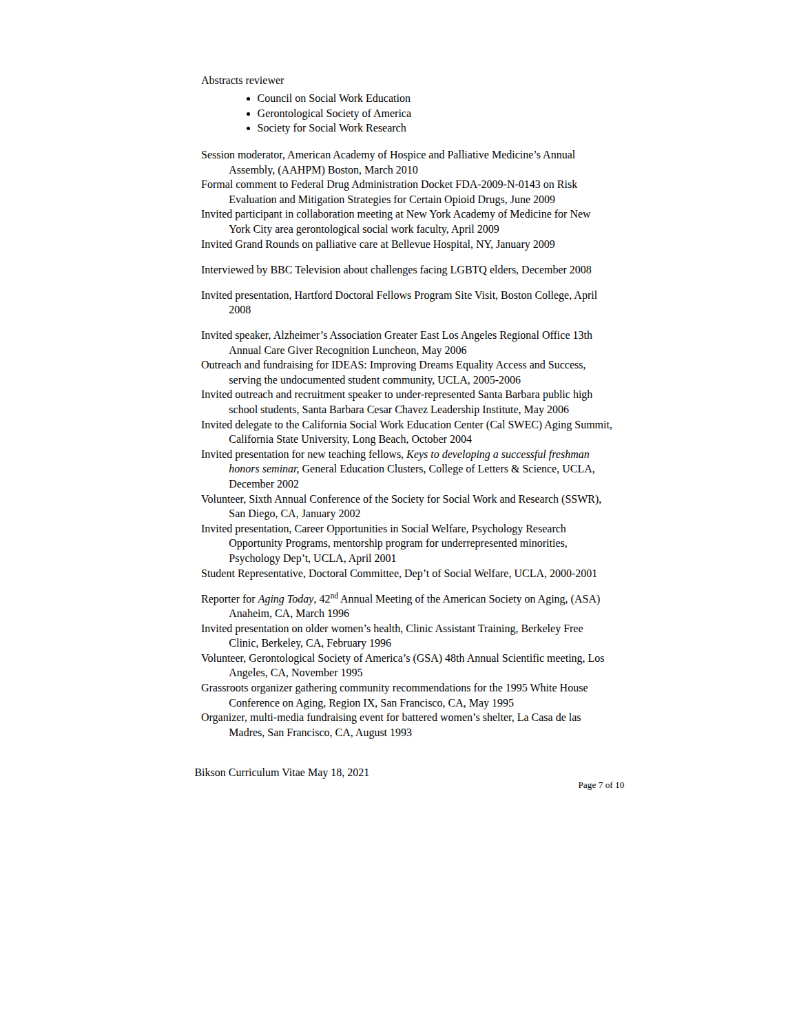Abstracts reviewer
Council on Social Work Education
Gerontological Society of America
Society for Social Work Research
Session moderator, American Academy of Hospice and Palliative Medicine’s Annual Assembly, (AAHPM) Boston, March 2010
Formal comment to Federal Drug Administration Docket FDA-2009-N-0143 on Risk Evaluation and Mitigation Strategies for Certain Opioid Drugs, June 2009
Invited participant in collaboration meeting at New York Academy of Medicine for New York City area gerontological social work faculty, April 2009
Invited Grand Rounds on palliative care at Bellevue Hospital, NY, January 2009
Interviewed by BBC Television about challenges facing LGBTQ elders, December 2008
Invited presentation, Hartford Doctoral Fellows Program Site Visit, Boston College, April 2008
Invited speaker, Alzheimer’s Association Greater East Los Angeles Regional Office 13th Annual Care Giver Recognition Luncheon, May 2006
Outreach and fundraising for IDEAS: Improving Dreams Equality Access and Success, serving the undocumented student community, UCLA, 2005-2006
Invited outreach and recruitment speaker to under-represented Santa Barbara public high school students, Santa Barbara Cesar Chavez Leadership Institute, May 2006
Invited delegate to the California Social Work Education Center (Cal SWEC) Aging Summit, California State University, Long Beach, October 2004
Invited presentation for new teaching fellows, Keys to developing a successful freshman honors seminar, General Education Clusters, College of Letters & Science, UCLA, December 2002
Volunteer, Sixth Annual Conference of the Society for Social Work and Research (SSWR), San Diego, CA, January 2002
Invited presentation, Career Opportunities in Social Welfare, Psychology Research Opportunity Programs, mentorship program for underrepresented minorities, Psychology Dep’t, UCLA, April 2001
Student Representative, Doctoral Committee, Dep’t of Social Welfare, UCLA, 2000-2001
Reporter for Aging Today, 42nd Annual Meeting of the American Society on Aging, (ASA) Anaheim, CA, March 1996
Invited presentation on older women’s health, Clinic Assistant Training, Berkeley Free Clinic, Berkeley, CA, February 1996
Volunteer, Gerontological Society of America’s (GSA) 48th Annual Scientific meeting, Los Angeles, CA, November 1995
Grassroots organizer gathering community recommendations for the 1995 White House Conference on Aging, Region IX, San Francisco, CA, May 1995
Organizer, multi-media fundraising event for battered women’s shelter, La Casa de las Madres, San Francisco, CA, August 1993
Bikson Curriculum Vitae May 18, 2021
Page 7 of 10